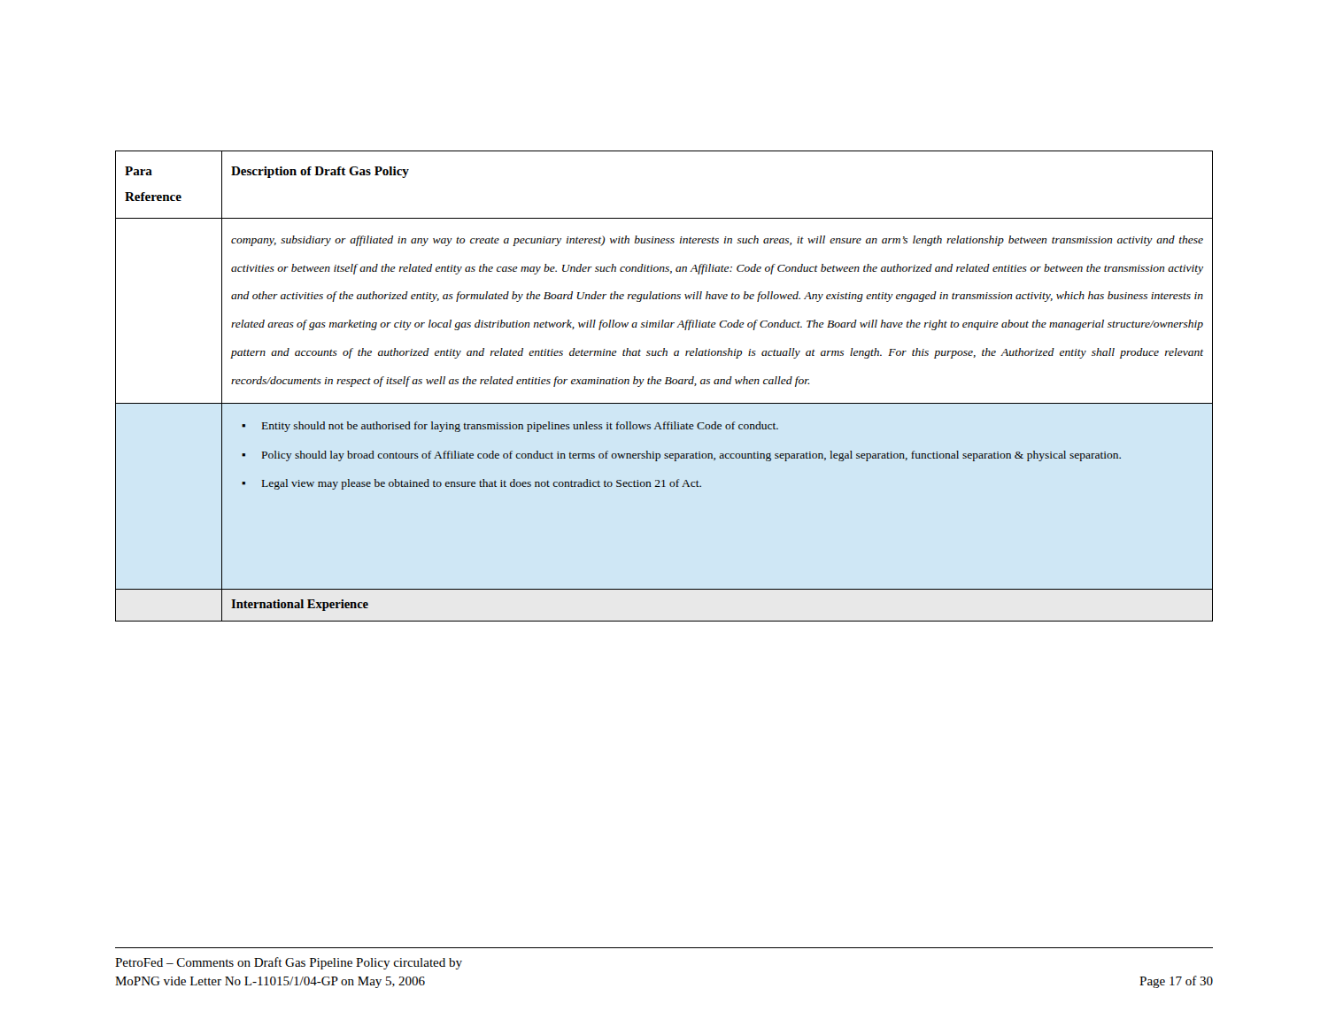| Para Reference | Description of Draft Gas Policy |
| | company, subsidiary or affiliated in any way to create a pecuniary interest) with business interests in such areas, it will ensure an arm’s length relationship between transmission activity and these activities or between itself and the related entity as the case may be. Under such conditions, an Affiliate: Code of Conduct between the authorized and related entities or between the transmission activity and other activities of the authorized entity, as formulated by the Board Under the regulations will have to be followed. Any existing entity engaged in transmission activity, which has business interests in related areas of gas marketing or city or local gas distribution network, will follow a similar Affiliate Code of Conduct. The Board will have the right to enquire about the managerial structure/ownership pattern and accounts of the authorized entity and related entities determine that such a relationship is actually at arms length. For this purpose, the Authorized entity shall produce relevant records/documents in respect of itself as well as the related entities for examination by the Board, as and when called for. |
| | Entity should not be authorised for laying transmission pipelines unless it follows Affiliate Code of conduct. Policy should lay broad contours of Affiliate code of conduct in terms of ownership separation, accounting separation, legal separation, functional separation & physical separation. Legal view may please be obtained to ensure that it does not contradict to Section 21 of Act. |
| | International Experience |
PetroFed – Comments on Draft Gas Pipeline Policy circulated by
MoPNG vide Letter No L-11015/1/04-GP on May 5, 2006
Page 17 of 30